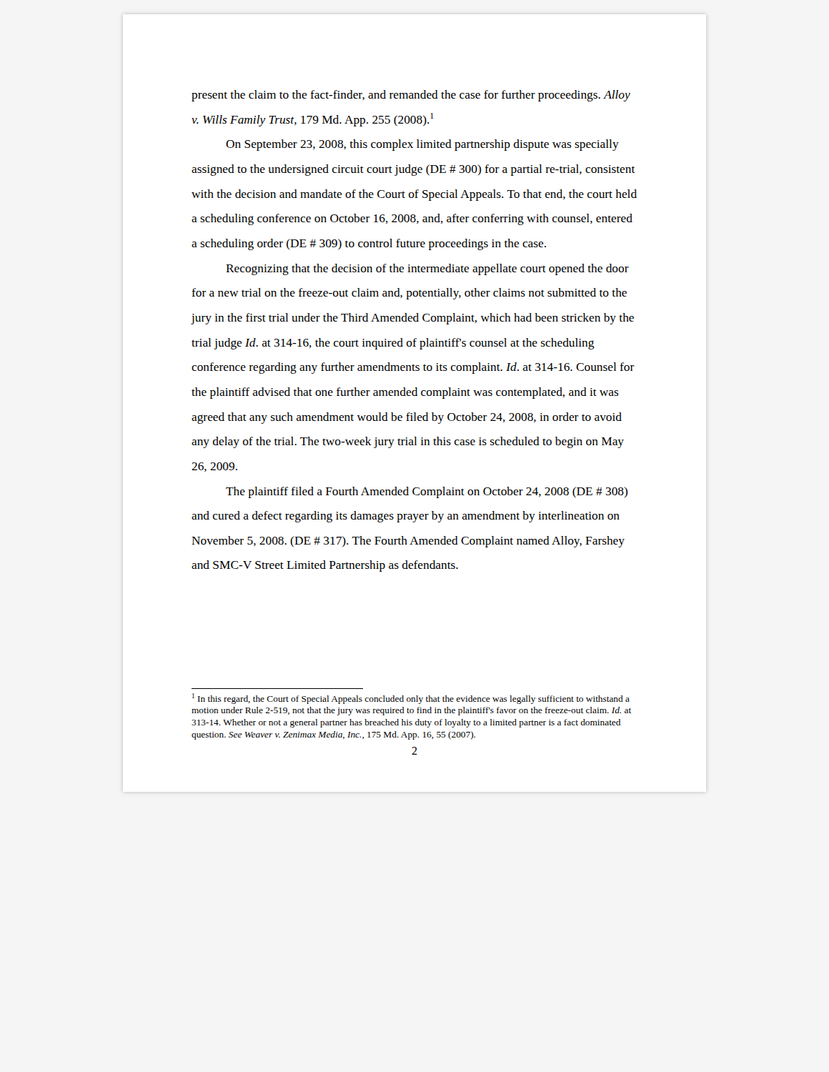present the claim to the fact-finder, and remanded the case for further proceedings. Alloy v. Wills Family Trust, 179 Md. App. 255 (2008).1
On September 23, 2008, this complex limited partnership dispute was specially assigned to the undersigned circuit court judge (DE # 300) for a partial re-trial, consistent with the decision and mandate of the Court of Special Appeals. To that end, the court held a scheduling conference on October 16, 2008, and, after conferring with counsel, entered a scheduling order (DE # 309) to control future proceedings in the case.
Recognizing that the decision of the intermediate appellate court opened the door for a new trial on the freeze-out claim and, potentially, other claims not submitted to the jury in the first trial under the Third Amended Complaint, which had been stricken by the trial judge Id. at 314-16, the court inquired of plaintiff's counsel at the scheduling conference regarding any further amendments to its complaint. Id. at 314-16. Counsel for the plaintiff advised that one further amended complaint was contemplated, and it was agreed that any such amendment would be filed by October 24, 2008, in order to avoid any delay of the trial. The two-week jury trial in this case is scheduled to begin on May 26, 2009.
The plaintiff filed a Fourth Amended Complaint on October 24, 2008 (DE # 308) and cured a defect regarding its damages prayer by an amendment by interlineation on November 5, 2008. (DE # 317). The Fourth Amended Complaint named Alloy, Farshey and SMC-V Street Limited Partnership as defendants.
1 In this regard, the Court of Special Appeals concluded only that the evidence was legally sufficient to withstand a motion under Rule 2-519, not that the jury was required to find in the plaintiff's favor on the freeze-out claim. Id. at 313-14. Whether or not a general partner has breached his duty of loyalty to a limited partner is a fact dominated question. See Weaver v. Zenimax Media, Inc., 175 Md. App. 16, 55 (2007).
2